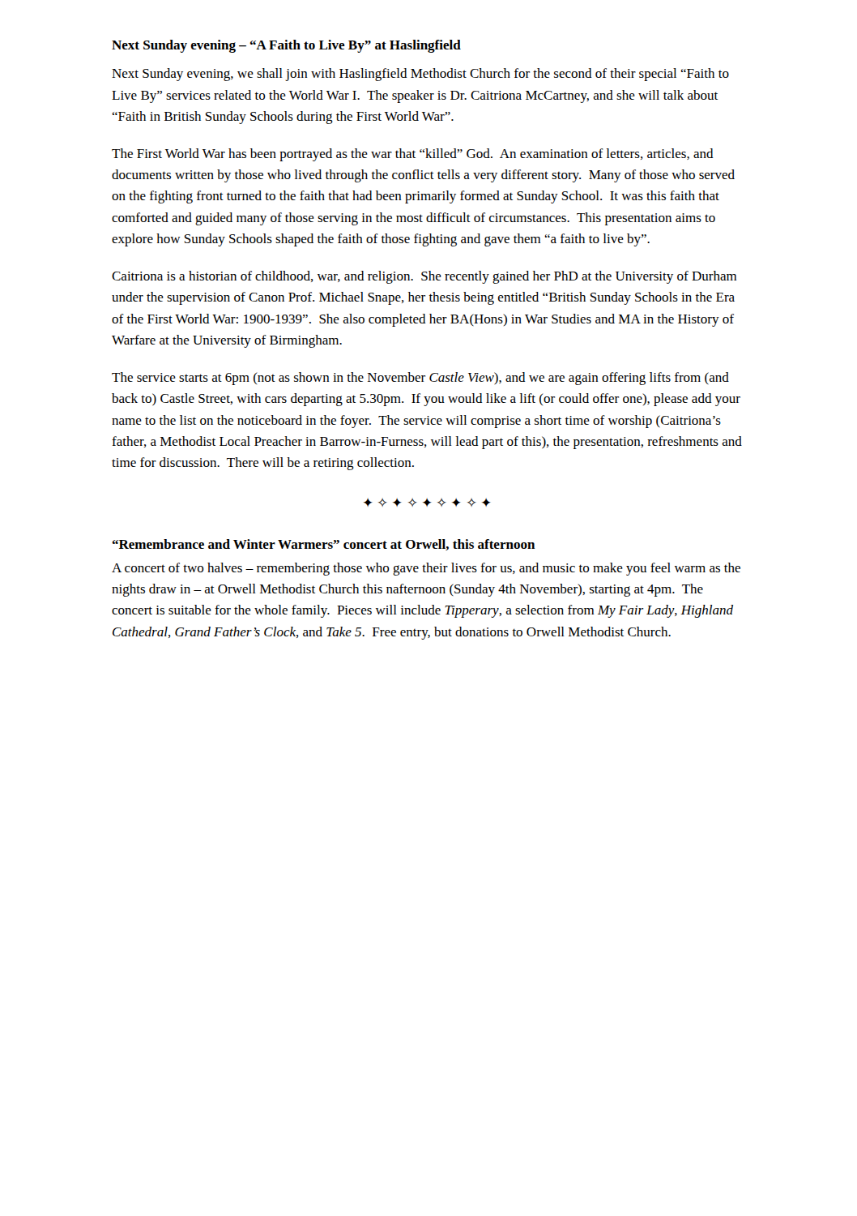Next Sunday evening – “A Faith to Live By” at Haslingfield
Next Sunday evening, we shall join with Haslingfield Methodist Church for the second of their special “Faith to Live By” services related to the World War I. The speaker is Dr. Caitriona McCartney, and she will talk about “Faith in British Sunday Schools during the First World War”.
The First World War has been portrayed as the war that “killed” God. An examination of letters, articles, and documents written by those who lived through the conflict tells a very different story. Many of those who served on the fighting front turned to the faith that had been primarily formed at Sunday School. It was this faith that comforted and guided many of those serving in the most difficult of circumstances. This presentation aims to explore how Sunday Schools shaped the faith of those fighting and gave them “a faith to live by”.
Caitriona is a historian of childhood, war, and religion. She recently gained her PhD at the University of Durham under the supervision of Canon Prof. Michael Snape, her thesis being entitled “British Sunday Schools in the Era of the First World War: 1900-1939”. She also completed her BA(Hons) in War Studies and MA in the History of Warfare at the University of Birmingham.
The service starts at 6pm (not as shown in the November Castle View), and we are again offering lifts from (and back to) Castle Street, with cars departing at 5.30pm. If you would like a lift (or could offer one), please add your name to the list on the noticeboard in the foyer. The service will comprise a short time of worship (Caitriona’s father, a Methodist Local Preacher in Barrow-in-Furness, will lead part of this), the presentation, refreshments and time for discussion. There will be a retiring collection.
✦✧✦✧✦✧✦✧✦
“Remembrance and Winter Warmers” concert at Orwell, this afternoon
A concert of two halves – remembering those who gave their lives for us, and music to make you feel warm as the nights draw in – at Orwell Methodist Church this nafternoon (Sunday 4th November), starting at 4pm. The concert is suitable for the whole family. Pieces will include Tipperary, a selection from My Fair Lady, Highland Cathedral, Grand Father’s Clock, and Take 5. Free entry, but donations to Orwell Methodist Church.